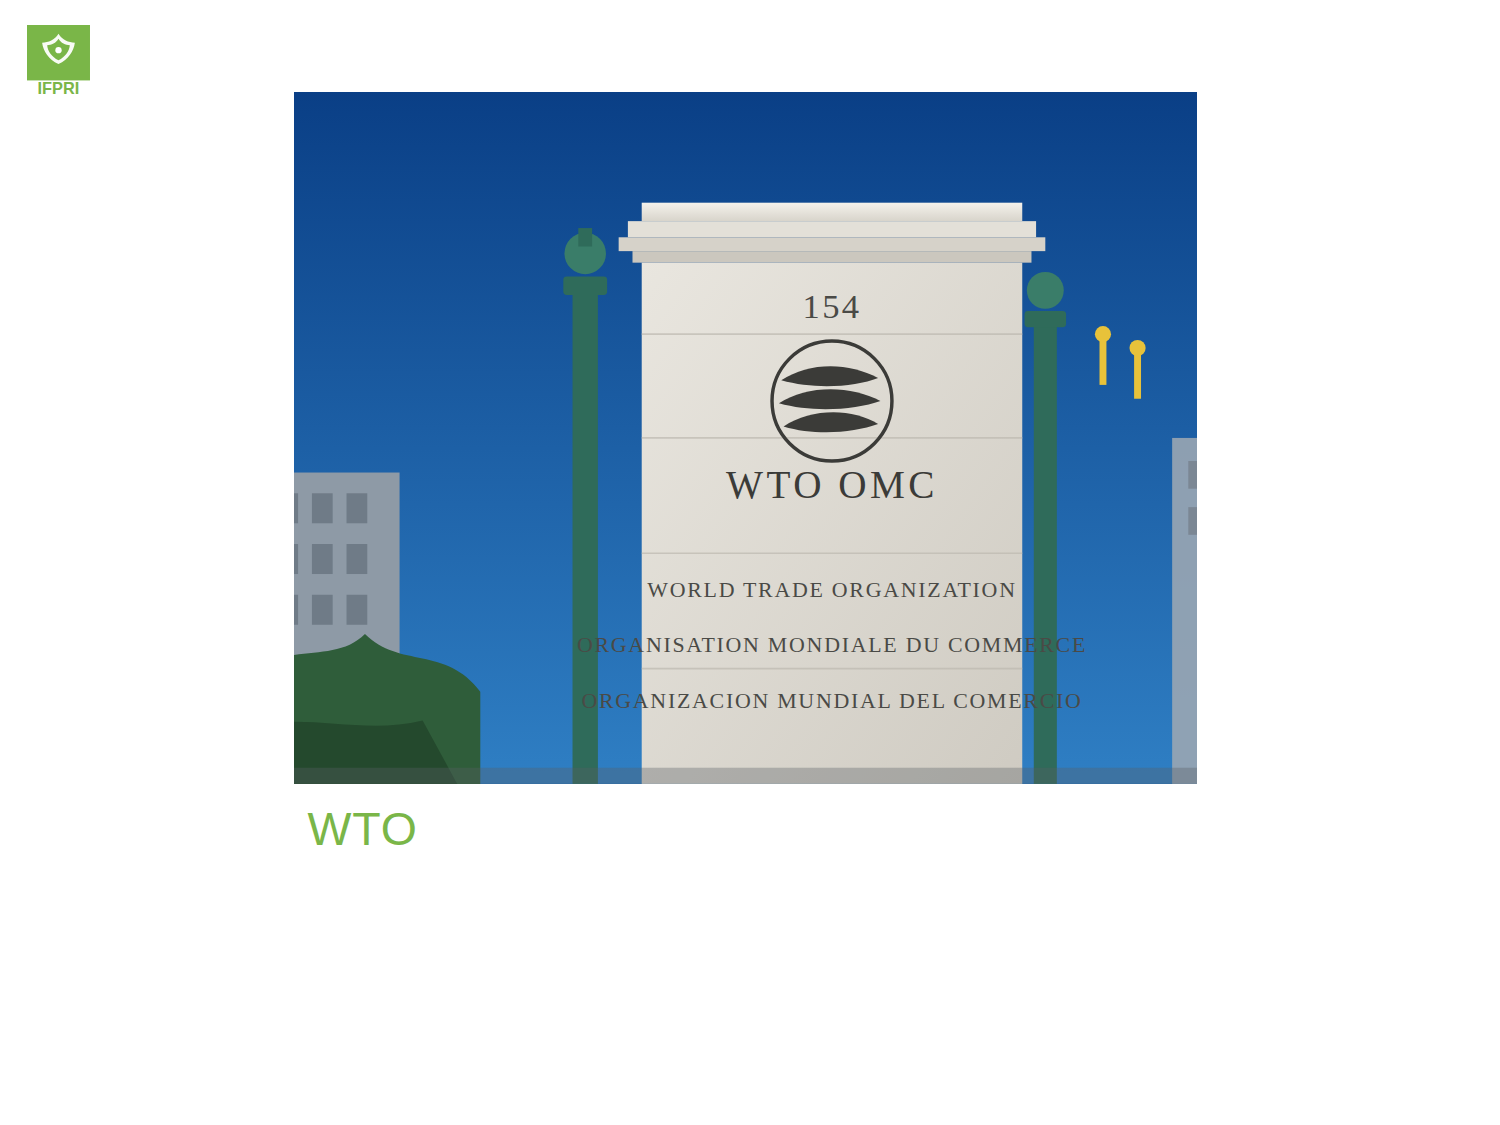IFPRI
154 WTO OMC WORLD TRADE ORGANIZATION ORGANISATION MONDIALE DU COMMERCE ORGANIZACION MUNDIAL DEL COMERCIO
WTO